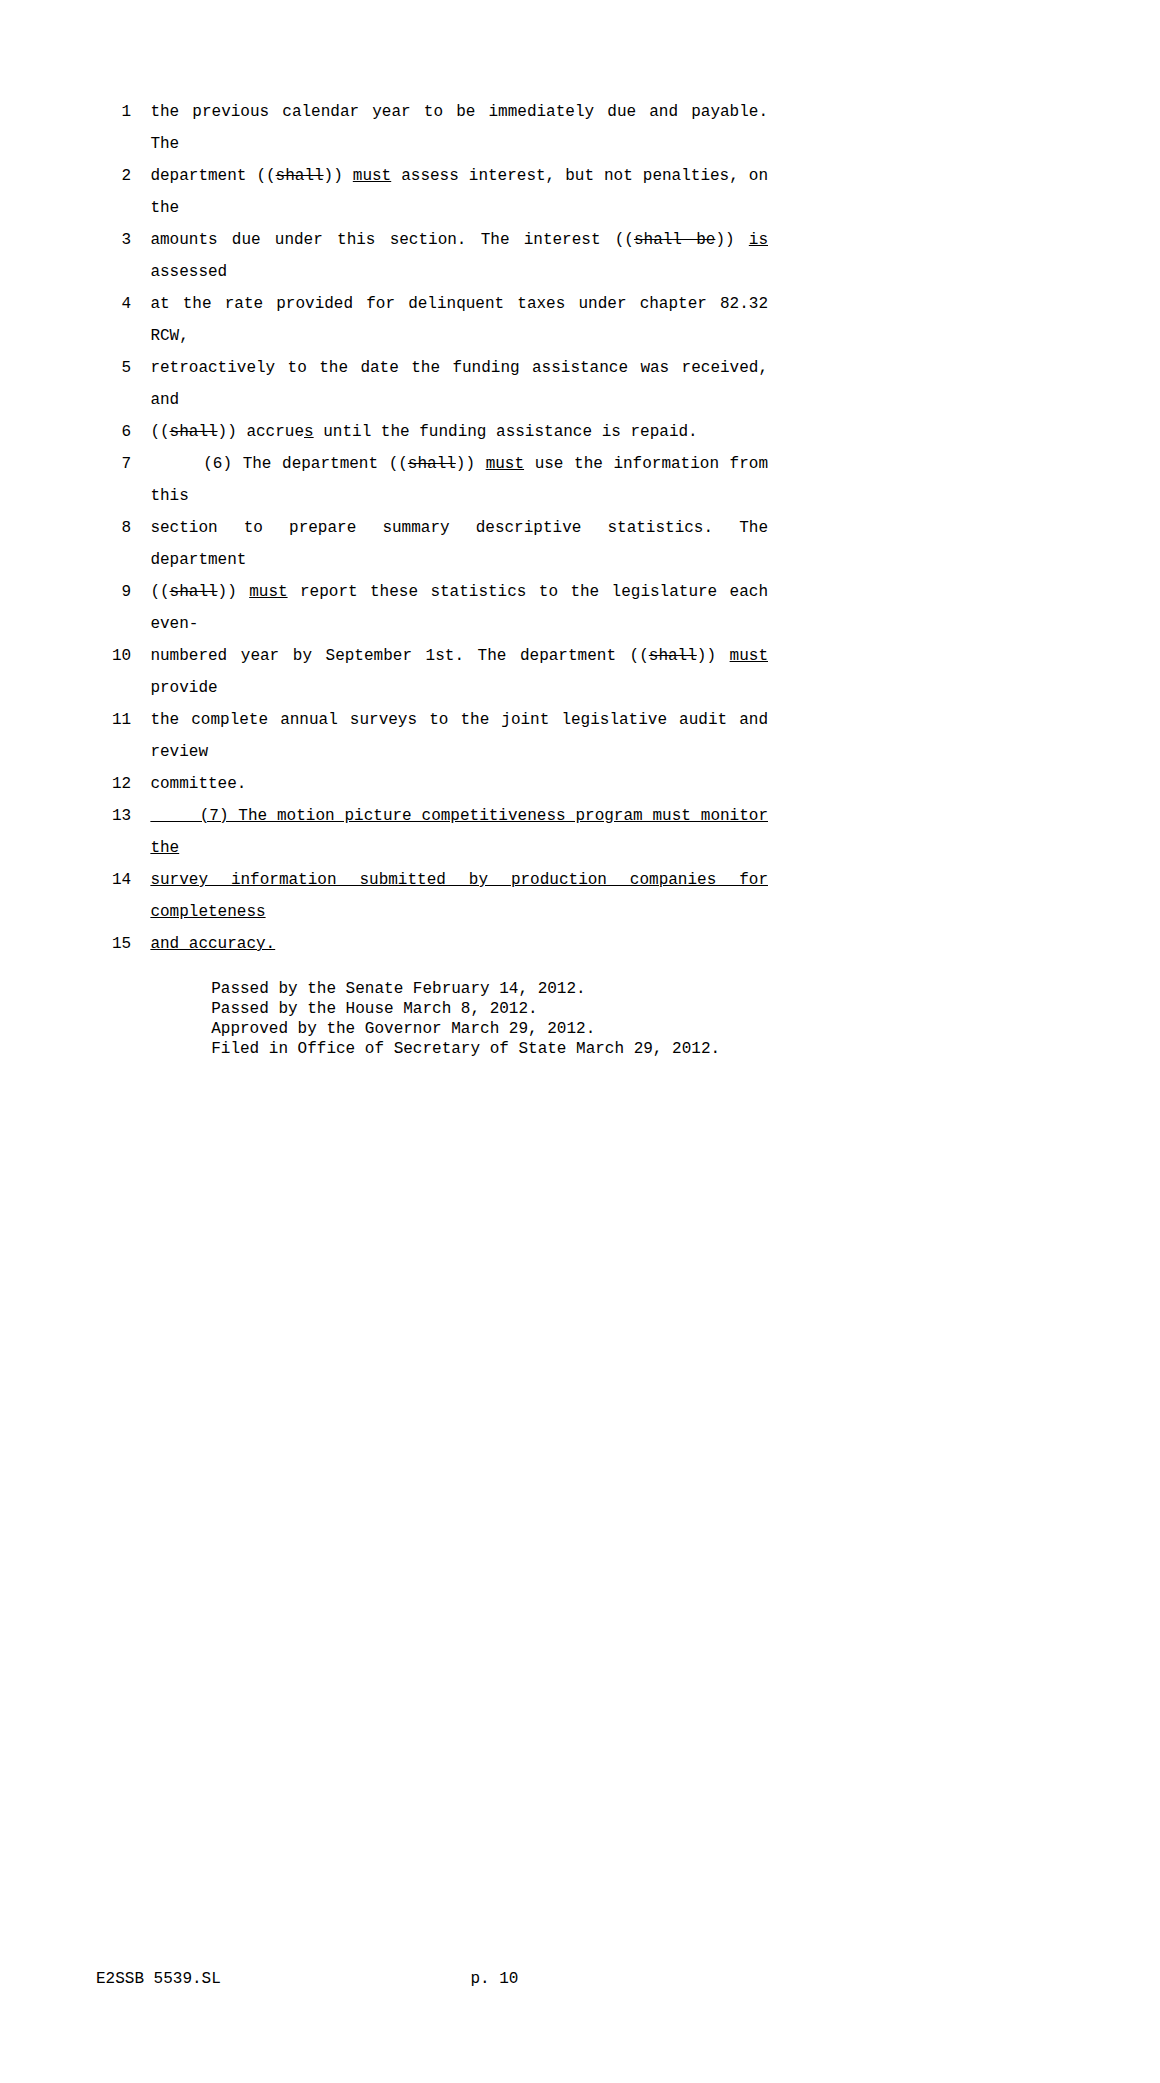1 the previous calendar year to be immediately due and payable. The
2 department ((shall)) must assess interest, but not penalties, on the
3 amounts due under this section. The interest ((shall be)) is assessed
4 at the rate provided for delinquent taxes under chapter 82.32 RCW,
5 retroactively to the date the funding assistance was received, and
6((shall)) accrues until the funding assistance is repaid.
7 (6) The department ((shall)) must use the information from this
8 section to prepare summary descriptive statistics. The department
9((shall)) must report these statistics to the legislature each even-
10 numbered year by September 1st. The department ((shall)) must provide
11 the complete annual surveys to the joint legislative audit and review
12 committee.
13 (7) The motion picture competitiveness program must monitor the
14 survey information submitted by production companies for completeness
15 and accuracy.
Passed by the Senate February 14, 2012. Passed by the House March 8, 2012. Approved by the Governor March 29, 2012. Filed in Office of Secretary of State March 29, 2012.
E2SSB 5539.SL p. 10